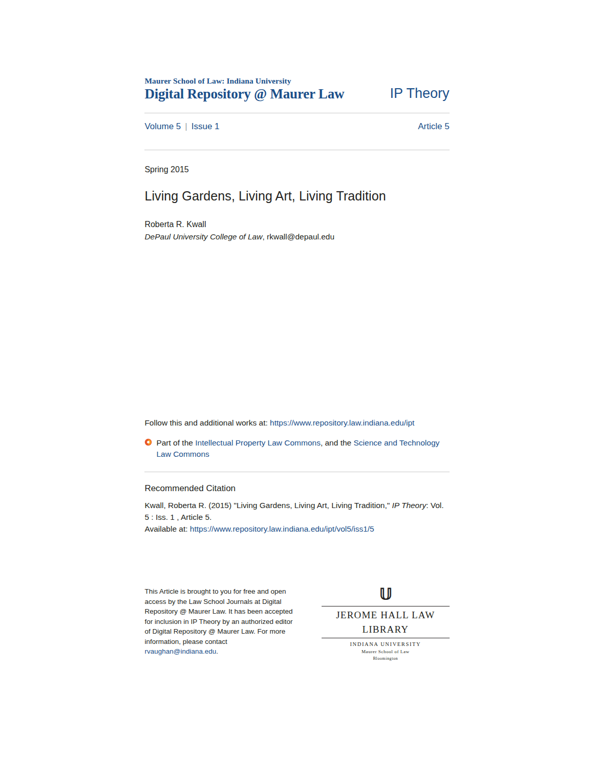Maurer School of Law: Indiana University
Digital Repository @ Maurer Law
IP Theory
Volume 5|Issue 1
Article 5
Spring 2015
Living Gardens, Living Art, Living Tradition
Roberta R. Kwall
DePaul University College of Law, rkwall@depaul.edu
Follow this and additional works at: https://www.repository.law.indiana.edu/ipt
Part of the Intellectual Property Law Commons, and the Science and Technology Law Commons
Recommended Citation
Kwall, Roberta R. (2015) "Living Gardens, Living Art, Living Tradition," IP Theory: Vol. 5 : Iss. 1 , Article 5.
Available at: https://www.repository.law.indiana.edu/ipt/vol5/iss1/5
This Article is brought to you for free and open access by the Law School Journals at Digital Repository @ Maurer Law. It has been accepted for inclusion in IP Theory by an authorized editor of Digital Repository @ Maurer Law. For more information, please contact rvaughan@indiana.edu.
𝕌
JEROME HALL LAW LIBRARY
INDIANA UNIVERSITY
Maurer School of Law
Bloomington